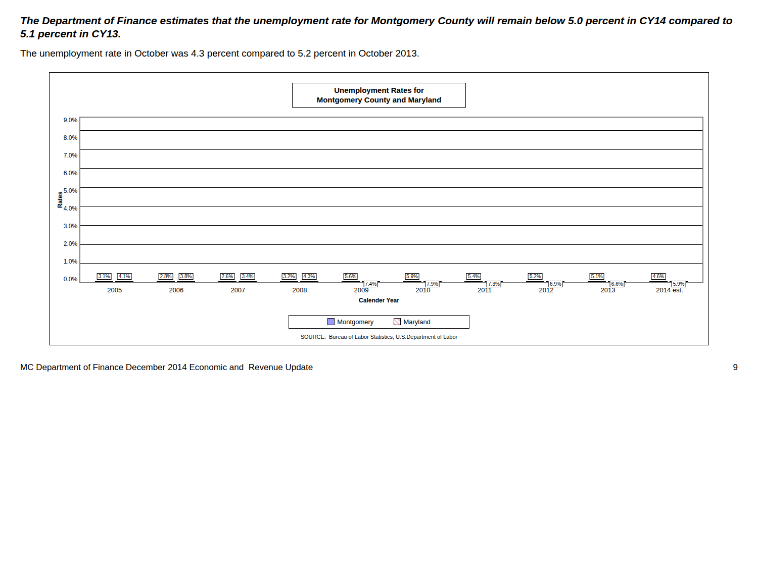The Department of Finance estimates that the unemployment rate for Montgomery County will remain below 5.0 percent in CY14 compared to 5.1 percent in CY13.
The unemployment rate in October was 4.3 percent compared to 5.2 percent in October 2013.
Unemployment Rates for
Montgomery County and Maryland
Rates
9.0%
8.0%
7.0%
6.0%
5.0%
4.0%
3.0%
2.0%
1.0%
0.0%
3.1%
4.1%
2.8%
3.8%
2.6%
3.4%
3.2%
4.3%
5.6%
7.4%
5.9%
7.9%
5.4%
7.3%
5.2%
6.9%
5.1%
6.6%
4.6%
5.9%
2005 2006 2007 2008 2009 2010 2011 2012 2013 2014 est.
Calender Year
Montgomery Maryland
SOURCE: Bureau of Labor Statistics, U.S.Department of Labor
MC Department of Finance December 2014 Economic and Revenue Update
9